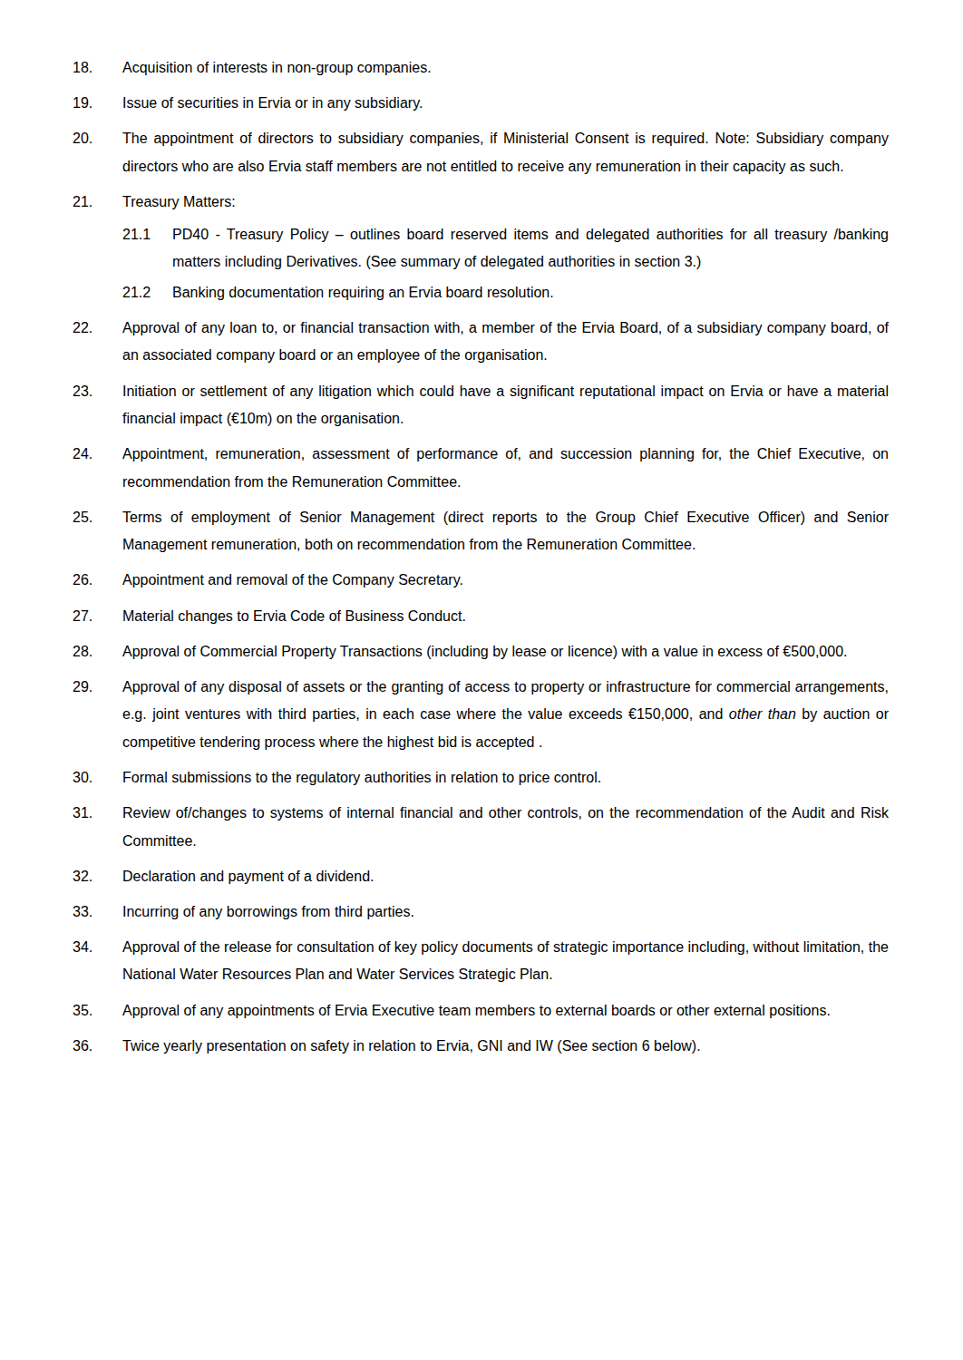Acquisition of interests in non-group companies.
Issue of securities in Ervia or in any subsidiary.
The appointment of directors to subsidiary companies, if Ministerial Consent is required. Note: Subsidiary company directors who are also Ervia staff members are not entitled to receive any remuneration in their capacity as such.
Treasury Matters:
PD40 - Treasury Policy – outlines board reserved items and delegated authorities for all treasury /banking matters including Derivatives. (See summary of delegated authorities in section 3.)
Banking documentation requiring an Ervia board resolution.
Approval of any loan to, or financial transaction with, a member of the Ervia Board, of a subsidiary company board, of an associated company board or an employee of the organisation.
Initiation or settlement of any litigation which could have a significant reputational impact on Ervia or have a material financial impact (€10m) on the organisation.
Appointment, remuneration, assessment of performance of, and succession planning for, the Chief Executive, on recommendation from the Remuneration Committee.
Terms of employment of Senior Management (direct reports to the Group Chief Executive Officer) and Senior Management remuneration, both on recommendation from the Remuneration Committee.
Appointment and removal of the Company Secretary.
Material changes to Ervia Code of Business Conduct.
Approval of Commercial Property Transactions (including by lease or licence) with a value in excess of €500,000.
Approval of any disposal of assets or the granting of access to property or infrastructure for commercial arrangements, e.g. joint ventures with third parties, in each case where the value exceeds €150,000, and other than by auction or competitive tendering process where the highest bid is accepted .
Formal submissions to the regulatory authorities in relation to price control.
Review of/changes to systems of internal financial and other controls, on the recommendation of the Audit and Risk Committee.
Declaration and payment of a dividend.
Incurring of any borrowings from third parties.
Approval of the release for consultation of key policy documents of strategic importance including, without limitation, the National Water Resources Plan and Water Services Strategic Plan.
Approval of any appointments of Ervia Executive team members to external boards or other external positions.
Twice yearly presentation on safety in relation to Ervia, GNI and IW (See section 6 below).